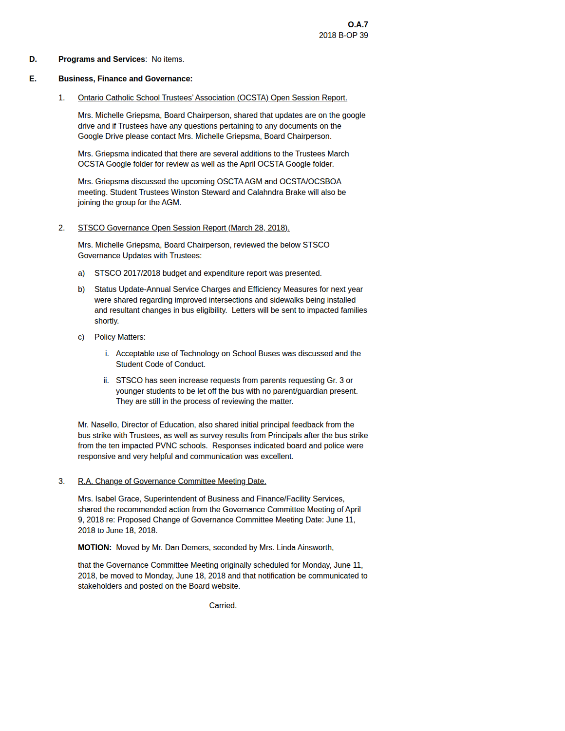O.A.7
2018 B-OP 39
D.
Programs and Services: No items.
E.
Business, Finance and Governance:
1.
Ontario Catholic School Trustees’ Association (OCSTA) Open Session Report.
Mrs. Michelle Griepsma, Board Chairperson, shared that updates are on the google drive and if Trustees have any questions pertaining to any documents on the Google Drive please contact Mrs. Michelle Griepsma, Board Chairperson.
Mrs. Griepsma indicated that there are several additions to the Trustees March OCSTA Google folder for review as well as the April OCSTA Google folder.
Mrs. Griepsma discussed the upcoming OSCTA AGM and OCSTA/OCSBOA meeting. Student Trustees Winston Steward and Calahndra Brake will also be joining the group for the AGM.
2.
STSCO Governance Open Session Report (March 28, 2018).
Mrs. Michelle Griepsma, Board Chairperson, reviewed the below STSCO Governance Updates with Trustees:
a) STSCO 2017/2018 budget and expenditure report was presented.
b) Status Update-Annual Service Charges and Efficiency Measures for next year were shared regarding improved intersections and sidewalks being installed and resultant changes in bus eligibility. Letters will be sent to impacted families shortly.
c) Policy Matters:
i. Acceptable use of Technology on School Buses was discussed and the Student Code of Conduct.
ii. STSCO has seen increase requests from parents requesting Gr. 3 or younger students to be let off the bus with no parent/guardian present. They are still in the process of reviewing the matter.
Mr. Nasello, Director of Education, also shared initial principal feedback from the bus strike with Trustees, as well as survey results from Principals after the bus strike from the ten impacted PVNC schools. Responses indicated board and police were responsive and very helpful and communication was excellent.
3.
R.A. Change of Governance Committee Meeting Date.
Mrs. Isabel Grace, Superintendent of Business and Finance/Facility Services, shared the recommended action from the Governance Committee Meeting of April 9, 2018 re: Proposed Change of Governance Committee Meeting Date: June 11, 2018 to June 18, 2018.
MOTION: Moved by Mr. Dan Demers, seconded by Mrs. Linda Ainsworth,
that the Governance Committee Meeting originally scheduled for Monday, June 11, 2018, be moved to Monday, June 18, 2018 and that notification be communicated to stakeholders and posted on the Board website.
Carried.